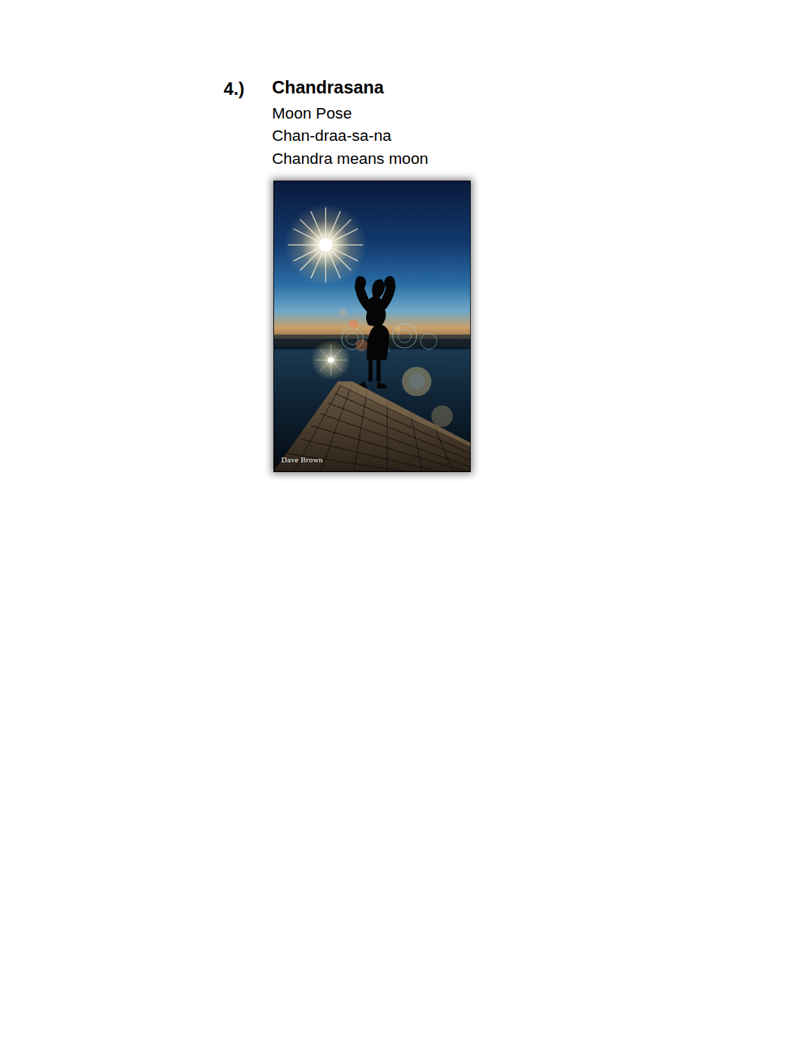4.)
Chandrasana
Moon Pose
Chan-draa-sa-na
Chandra means moon
Dave Brown